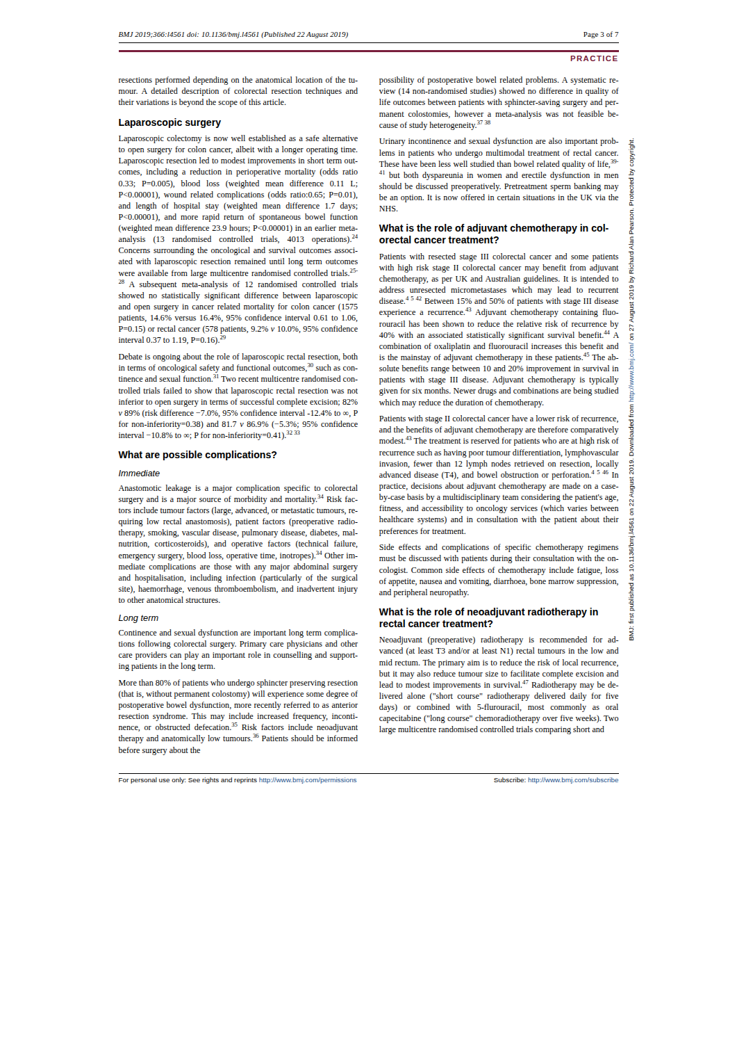BMJ 2019;366:l4561 doi: 10.1136/bmj.l4561 (Published 22 August 2019)
Page 3 of 7
PRACTICE
resections performed depending on the anatomical location of the tumour. A detailed description of colorectal resection techniques and their variations is beyond the scope of this article.
Laparoscopic surgery
Laparoscopic colectomy is now well established as a safe alternative to open surgery for colon cancer, albeit with a longer operating time. Laparoscopic resection led to modest improvements in short term outcomes, including a reduction in perioperative mortality (odds ratio 0.33; P=0.005), blood loss (weighted mean difference 0.11 L; P<0.00001), wound related complications (odds ratio:0.65; P=0.01), and length of hospital stay (weighted mean difference 1.7 days; P<0.00001), and more rapid return of spontaneous bowel function (weighted mean difference 23.9 hours; P<0.00001) in an earlier meta-analysis (13 randomised controlled trials, 4013 operations).24 Concerns surrounding the oncological and survival outcomes associated with laparoscopic resection remained until long term outcomes were available from large multicentre randomised controlled trials.25-28 A subsequent meta-analysis of 12 randomised controlled trials showed no statistically significant difference between laparoscopic and open surgery in cancer related mortality for colon cancer (1575 patients, 14.6% versus 16.4%, 95% confidence interval 0.61 to 1.06, P=0.15) or rectal cancer (578 patients, 9.2% v 10.0%, 95% confidence interval 0.37 to 1.19, P=0.16).29
Debate is ongoing about the role of laparoscopic rectal resection, both in terms of oncological safety and functional outcomes,30 such as continence and sexual function.31 Two recent multicentre randomised controlled trials failed to show that laparoscopic rectal resection was not inferior to open surgery in terms of successful complete excision; 82% v 89% (risk difference −7.0%, 95% confidence interval -12.4% to ∞, P for non-inferiority=0.38) and 81.7 v 86.9% (−5.3%; 95% confidence interval −10.8% to ∞; P for non-inferiority=0.41).32 33
What are possible complications?
Immediate
Anastomotic leakage is a major complication specific to colorectal surgery and is a major source of morbidity and mortality.34 Risk factors include tumour factors (large, advanced, or metastatic tumours, requiring low rectal anastomosis), patient factors (preoperative radiotherapy, smoking, vascular disease, pulmonary disease, diabetes, malnutrition, corticosteroids), and operative factors (technical failure, emergency surgery, blood loss, operative time, inotropes).34 Other immediate complications are those with any major abdominal surgery and hospitalisation, including infection (particularly of the surgical site), haemorrhage, venous thromboembolism, and inadvertent injury to other anatomical structures.
Long term
Continence and sexual dysfunction are important long term complications following colorectal surgery. Primary care physicians and other care providers can play an important role in counselling and supporting patients in the long term.
More than 80% of patients who undergo sphincter preserving resection (that is, without permanent colostomy) will experience some degree of postoperative bowel dysfunction, more recently referred to as anterior resection syndrome. This may include increased frequency, incontinence, or obstructed defecation.35 Risk factors include neoadjuvant therapy and anatomically low tumours.36 Patients should be informed before surgery about the
possibility of postoperative bowel related problems. A systematic review (14 non-randomised studies) showed no difference in quality of life outcomes between patients with sphincter-saving surgery and permanent colostomies, however a meta-analysis was not feasible because of study heterogeneity.37 38
Urinary incontinence and sexual dysfunction are also important problems in patients who undergo multimodal treatment of rectal cancer. These have been less well studied than bowel related quality of life,39-41 but both dyspareunia in women and erectile dysfunction in men should be discussed preoperatively. Pretreatment sperm banking may be an option. It is now offered in certain situations in the UK via the NHS.
What is the role of adjuvant chemotherapy in colorectal cancer treatment?
Patients with resected stage III colorectal cancer and some patients with high risk stage II colorectal cancer may benefit from adjuvant chemotherapy, as per UK and Australian guidelines. It is intended to address unresected micrometastases which may lead to recurrent disease.4 5 42 Between 15% and 50% of patients with stage III disease experience a recurrence.43 Adjuvant chemotherapy containing fluorouracil has been shown to reduce the relative risk of recurrence by 40% with an associated statistically significant survival benefit.44 A combination of oxaliplatin and fluorouracil increases this benefit and is the mainstay of adjuvant chemotherapy in these patients.45 The absolute benefits range between 10 and 20% improvement in survival in patients with stage III disease. Adjuvant chemotherapy is typically given for six months. Newer drugs and combinations are being studied which may reduce the duration of chemotherapy.
Patients with stage II colorectal cancer have a lower risk of recurrence, and the benefits of adjuvant chemotherapy are therefore comparatively modest.43 The treatment is reserved for patients who are at high risk of recurrence such as having poor tumour differentiation, lymphovascular invasion, fewer than 12 lymph nodes retrieved on resection, locally advanced disease (T4), and bowel obstruction or perforation.4 5 46 In practice, decisions about adjuvant chemotherapy are made on a case-by-case basis by a multidisciplinary team considering the patient's age, fitness, and accessibility to oncology services (which varies between healthcare systems) and in consultation with the patient about their preferences for treatment.
Side effects and complications of specific chemotherapy regimens must be discussed with patients during their consultation with the oncologist. Common side effects of chemotherapy include fatigue, loss of appetite, nausea and vomiting, diarrhoea, bone marrow suppression, and peripheral neuropathy.
What is the role of neoadjuvant radiotherapy in rectal cancer treatment?
Neoadjuvant (preoperative) radiotherapy is recommended for advanced (at least T3 and/or at least N1) rectal tumours in the low and mid rectum. The primary aim is to reduce the risk of local recurrence, but it may also reduce tumour size to facilitate complete excision and lead to modest improvements in survival.47 Radiotherapy may be delivered alone ("short course" radiotherapy delivered daily for five days) or combined with 5-flurouracil, most commonly as oral capecitabine ("long course" chemoradiotherapy over five weeks). Two large multicentre randomised controlled trials comparing short and
For personal use only: See rights and reprints http://www.bmj.com/permissions
Subscribe: http://www.bmj.com/subscribe
BMJ: first published as 10.1136/bmj.l4561 on 22 August 2019. Downloaded from http://www.bmj.com/ on 27 August 2019 by Richard Alan Pearson. Protected by copyright.